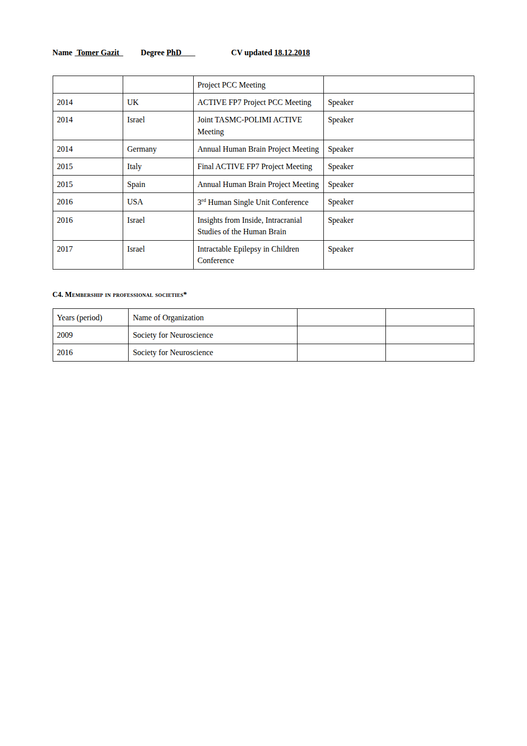Name Tomer Gazit Degree PhD CV updated 18.12.2018
| | | Project PCC Meeting | |
| 2014 | UK | ACTIVE FP7 Project PCC Meeting | Speaker |
| 2014 | Israel | Joint TASMC-POLIMI ACTIVE Meeting | Speaker |
| 2014 | Germany | Annual Human Brain Project Meeting | Speaker |
| 2015 | Italy | Final ACTIVE FP7 Project Meeting | Speaker |
| 2015 | Spain | Annual Human Brain Project Meeting | Speaker |
| 2016 | USA | 3 rd Human Single Unit Conference | Speaker |
| 2016 | Israel | Insights from Inside, Intracranial Studies of the Human Brain | Speaker |
| 2017 | Israel | Intractable Epilepsy in Children Conference | Speaker |
C4. Membership in professional societies*
| Years (period) | Name of Organization | | |
| 2009 | Society for Neuroscience | | |
| 2016 | Society for Neuroscience | | |